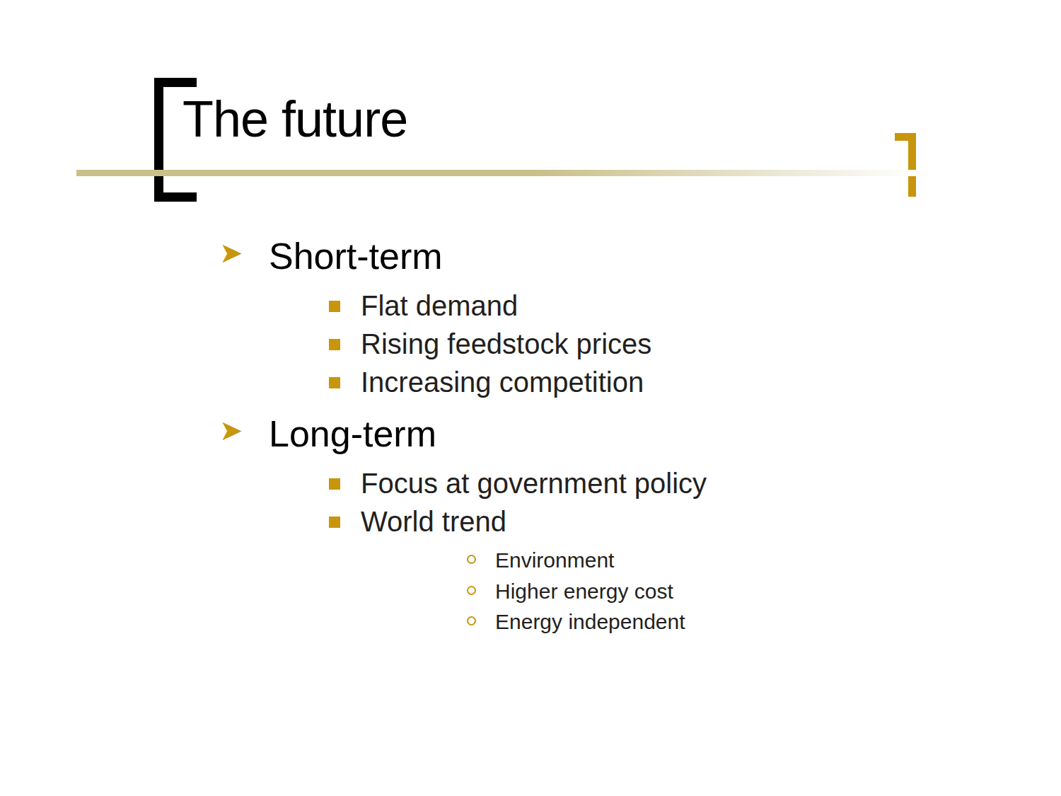The future
Short-term
Flat demand
Rising feedstock prices
Increasing competition
Long-term
Focus at government policy
World trend
Environment
Higher energy cost
Energy independent